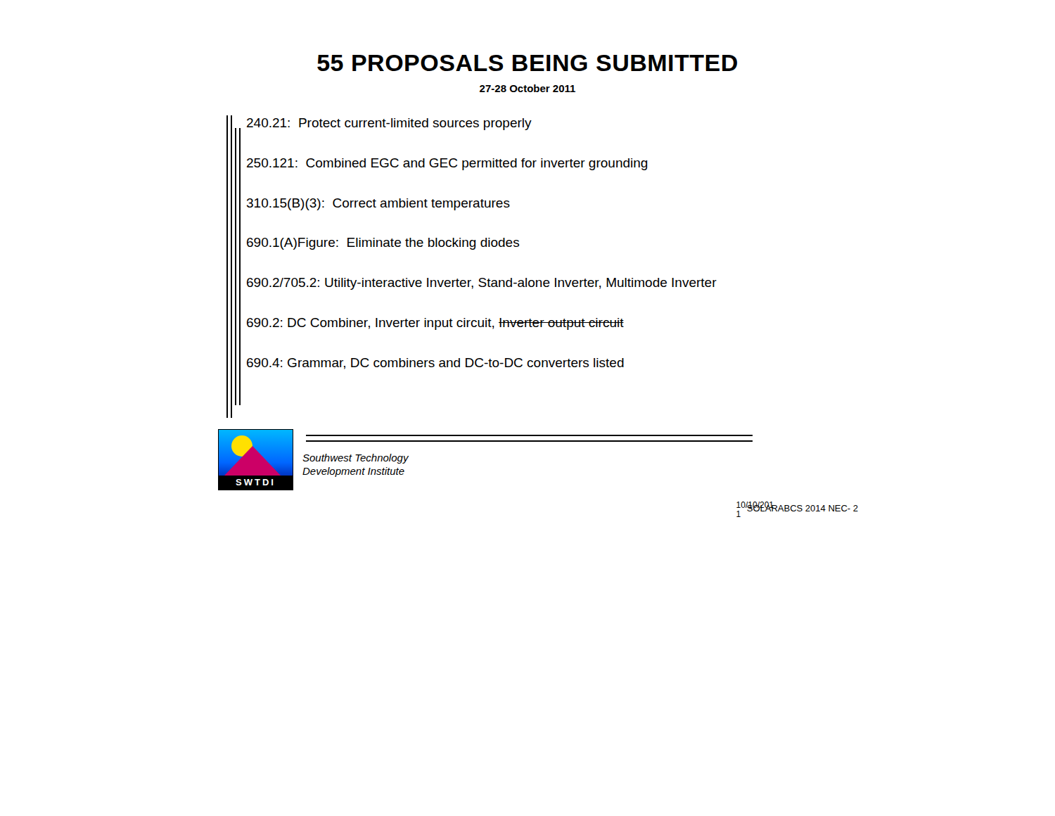55 PROPOSALS BEING SUBMITTED
27-28 October 2011
240.21: Protect current-limited sources properly
250.121: Combined EGC and GEC permitted for inverter grounding
310.15(B)(3): Correct ambient temperatures
690.1(A)Figure: Eliminate the blocking diodes
690.2/705.2: Utility-interactive Inverter, Stand-alone Inverter, Multimode Inverter
690.2: DC Combiner, Inverter input circuit, Inverter output circuit
690.4: Grammar, DC combiners and DC-to-DC converters listed
SWTDI
Southwest Technology
Development Institute
10/10/201
1
SOLARABCS 2014 NEC- 2